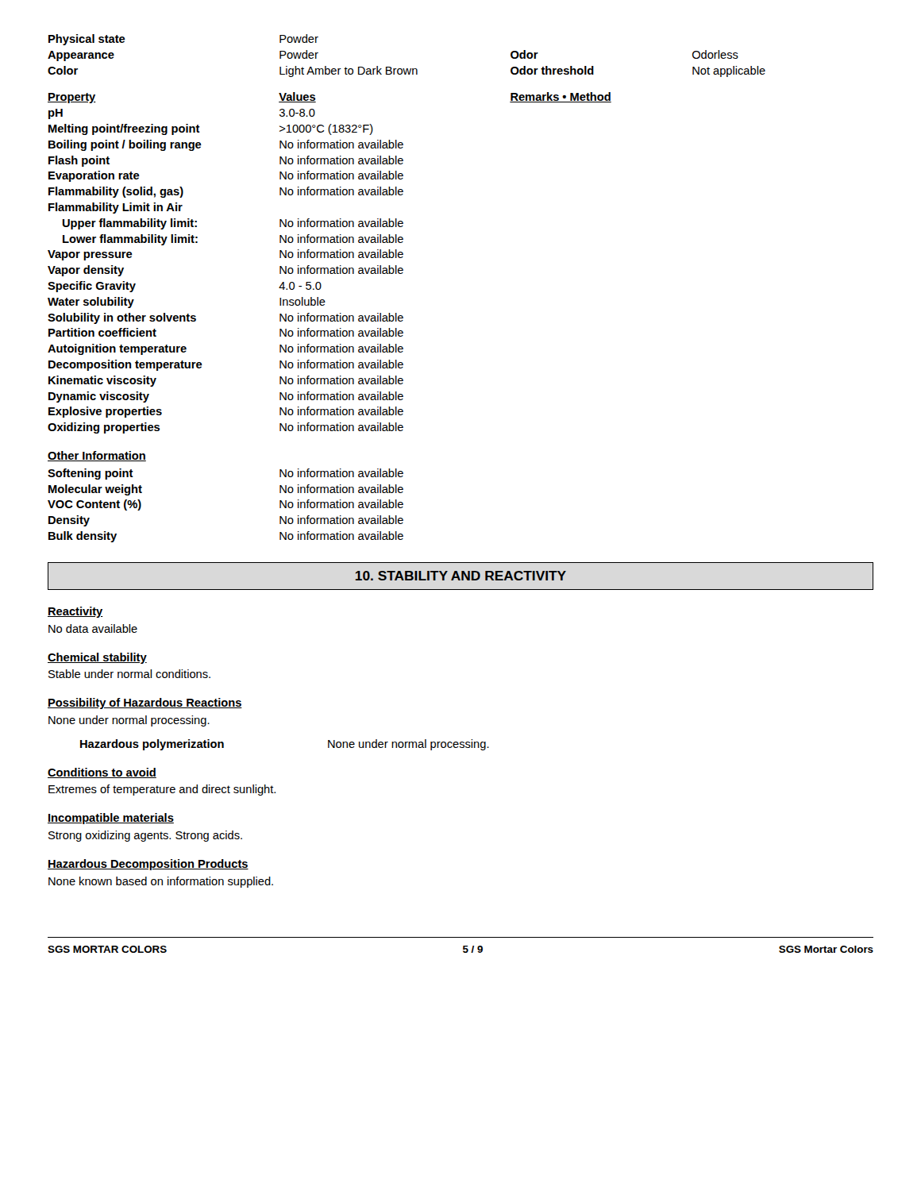| Physical state | Powder | | |
| Appearance | Powder | Odor | Odorless |
| Color | Light Amber to Dark Brown | Odor threshold | Not applicable |
| Property | Values | Remarks • Method | |
| pH | 3.0-8.0 | | |
| Melting point/freezing point | >1000°C (1832°F) | | |
| Boiling point / boiling range | No information available | | |
| Flash point | No information available | | |
| Evaporation rate | No information available | | |
| Flammability (solid, gas) | No information available | | |
| Flammability Limit in Air | | | |
| Upper flammability limit: | No information available | | |
| Lower flammability limit: | No information available | | |
| Vapor pressure | No information available | | |
| Vapor density | No information available | | |
| Specific Gravity | 4.0 - 5.0 | | |
| Water solubility | Insoluble | | |
| Solubility in other solvents | No information available | | |
| Partition coefficient | No information available | | |
| Autoignition temperature | No information available | | |
| Decomposition temperature | No information available | | |
| Kinematic viscosity | No information available | | |
| Dynamic viscosity | No information available | | |
| Explosive properties | No information available | | |
| Oxidizing properties | No information available | | |
Other Information
| Softening point | No information available | | |
| Molecular weight | No information available | | |
| VOC Content (%) | No information available | | |
| Density | No information available | | |
| Bulk density | No information available | | |
10. STABILITY AND REACTIVITY
Reactivity
No data available
Chemical stability
Stable under normal conditions.
Possibility of Hazardous Reactions
None under normal processing.
| Hazardous polymerization | None under normal processing. |
Conditions to avoid
Extremes of temperature and direct sunlight.
Incompatible materials
Strong oxidizing agents. Strong acids.
Hazardous Decomposition Products
None known based on information supplied.
SGS MORTAR COLORS 5 / 9 SGS Mortar Colors